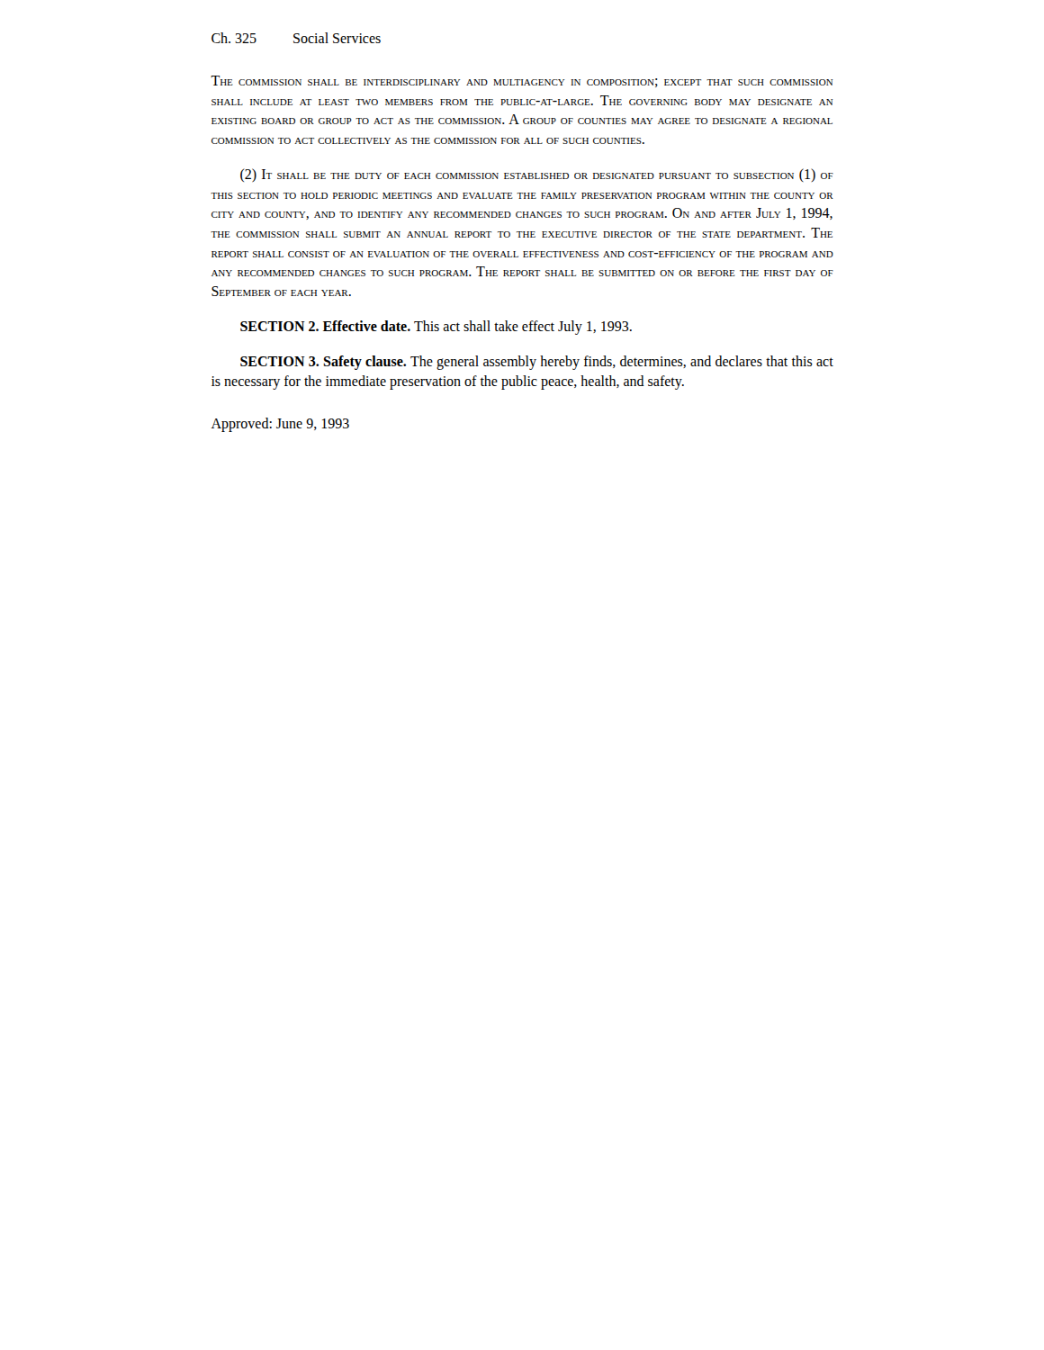Ch. 325 Social Services
The commission shall be interdisciplinary and multiagency in composition; except that such commission shall include at least two members from the public-at-large. The governing body may designate an existing board or group to act as the commission. A group of counties may agree to designate a regional commission to act collectively as the commission for all of such counties.
(2) It shall be the duty of each commission established or designated pursuant to subsection (1) of this section to hold periodic meetings and evaluate the family preservation program within the county or city and county, and to identify any recommended changes to such program. On and after July 1, 1994, the commission shall submit an annual report to the executive director of the state department. The report shall consist of an evaluation of the overall effectiveness and cost-efficiency of the program and any recommended changes to such program. The report shall be submitted on or before the first day of September of each year.
SECTION 2. Effective date. This act shall take effect July 1, 1993.
SECTION 3. Safety clause. The general assembly hereby finds, determines, and declares that this act is necessary for the immediate preservation of the public peace, health, and safety.
Approved: June 9, 1993